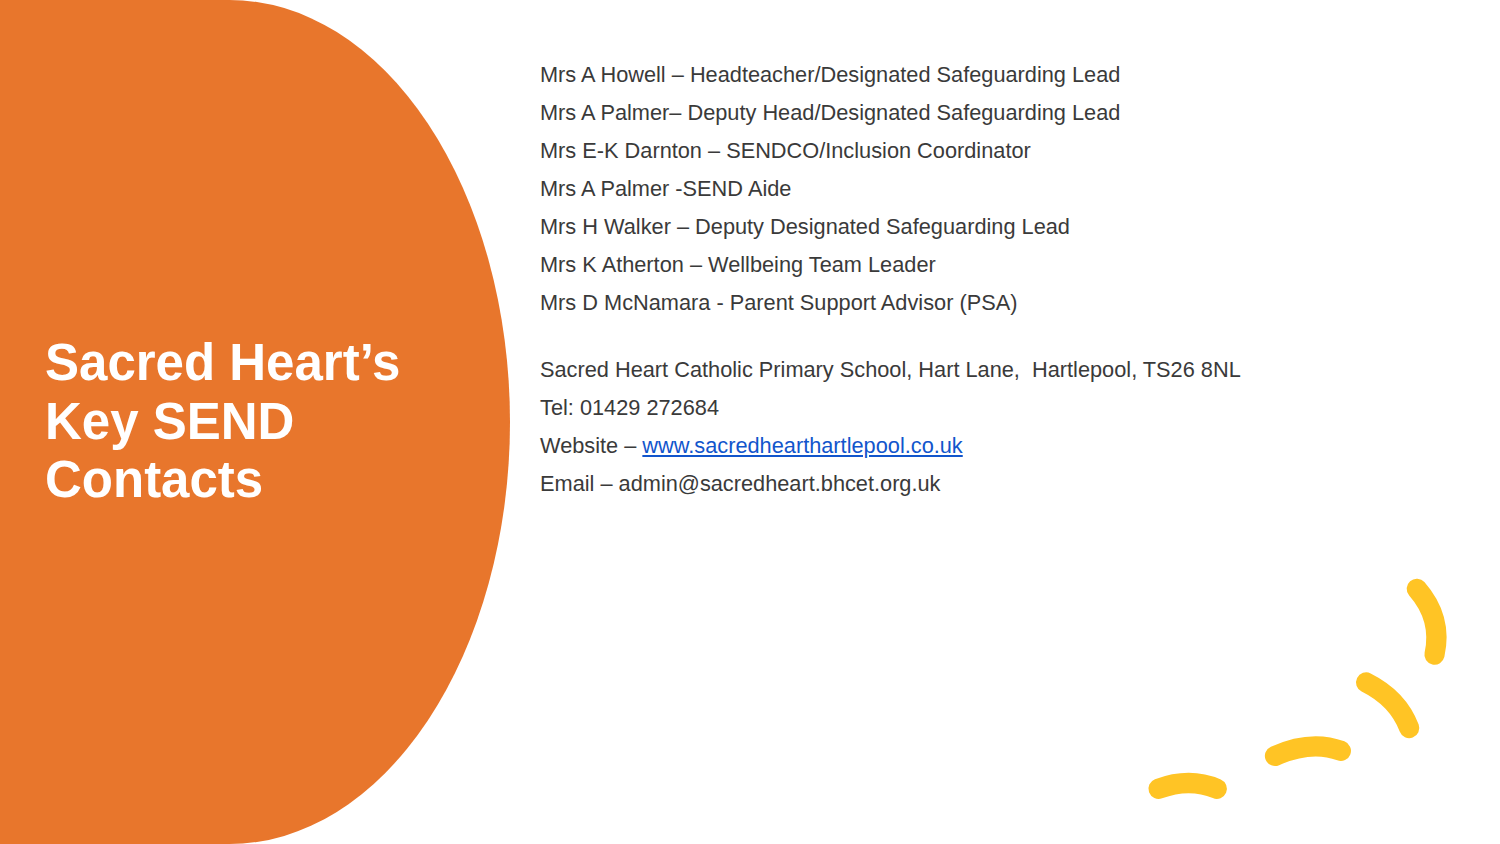Sacred Heart’s Key SEND Contacts
Mrs A Howell – Headteacher/Designated Safeguarding Lead
Mrs A Palmer– Deputy Head/Designated Safeguarding Lead
Mrs E-K Darnton – SENDCO/Inclusion Coordinator
Mrs A Palmer -SEND Aide
Mrs H Walker – Deputy Designated Safeguarding Lead
Mrs K Atherton – Wellbeing Team Leader
Mrs D McNamara - Parent Support Advisor (PSA)
Sacred Heart Catholic Primary School, Hart Lane, Hartlepool, TS26 8NL
Tel: 01429 272684
Website – www.sacredhearthartlepool.co.uk
Email – admin@sacredheart.bhcet.org.uk